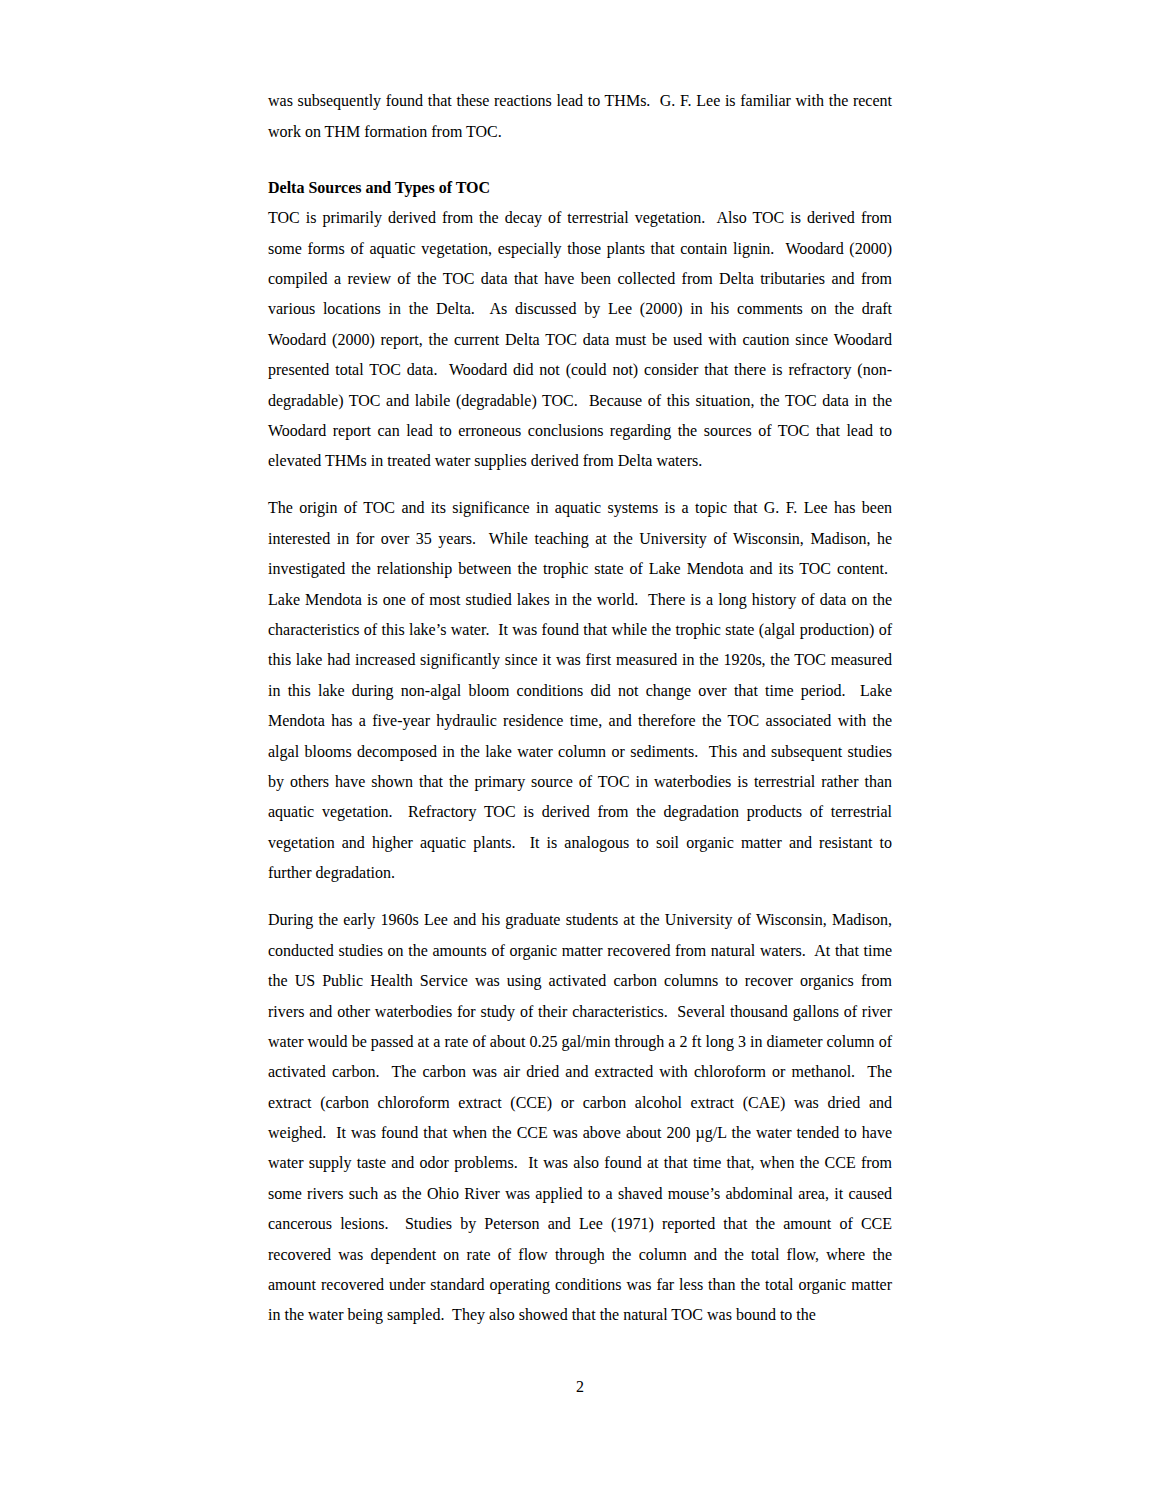was subsequently found that these reactions lead to THMs. G. F. Lee is familiar with the recent work on THM formation from TOC.
Delta Sources and Types of TOC
TOC is primarily derived from the decay of terrestrial vegetation. Also TOC is derived from some forms of aquatic vegetation, especially those plants that contain lignin. Woodard (2000) compiled a review of the TOC data that have been collected from Delta tributaries and from various locations in the Delta. As discussed by Lee (2000) in his comments on the draft Woodard (2000) report, the current Delta TOC data must be used with caution since Woodard presented total TOC data. Woodard did not (could not) consider that there is refractory (non-degradable) TOC and labile (degradable) TOC. Because of this situation, the TOC data in the Woodard report can lead to erroneous conclusions regarding the sources of TOC that lead to elevated THMs in treated water supplies derived from Delta waters.
The origin of TOC and its significance in aquatic systems is a topic that G. F. Lee has been interested in for over 35 years. While teaching at the University of Wisconsin, Madison, he investigated the relationship between the trophic state of Lake Mendota and its TOC content. Lake Mendota is one of most studied lakes in the world. There is a long history of data on the characteristics of this lake’s water. It was found that while the trophic state (algal production) of this lake had increased significantly since it was first measured in the 1920s, the TOC measured in this lake during non-algal bloom conditions did not change over that time period. Lake Mendota has a five-year hydraulic residence time, and therefore the TOC associated with the algal blooms decomposed in the lake water column or sediments. This and subsequent studies by others have shown that the primary source of TOC in waterbodies is terrestrial rather than aquatic vegetation. Refractory TOC is derived from the degradation products of terrestrial vegetation and higher aquatic plants. It is analogous to soil organic matter and resistant to further degradation.
During the early 1960s Lee and his graduate students at the University of Wisconsin, Madison, conducted studies on the amounts of organic matter recovered from natural waters. At that time the US Public Health Service was using activated carbon columns to recover organics from rivers and other waterbodies for study of their characteristics. Several thousand gallons of river water would be passed at a rate of about 0.25 gal/min through a 2 ft long 3 in diameter column of activated carbon. The carbon was air dried and extracted with chloroform or methanol. The extract (carbon chloroform extract (CCE) or carbon alcohol extract (CAE) was dried and weighed. It was found that when the CCE was above about 200 µg/L the water tended to have water supply taste and odor problems. It was also found at that time that, when the CCE from some rivers such as the Ohio River was applied to a shaved mouse’s abdominal area, it caused cancerous lesions. Studies by Peterson and Lee (1971) reported that the amount of CCE recovered was dependent on rate of flow through the column and the total flow, where the amount recovered under standard operating conditions was far less than the total organic matter in the water being sampled. They also showed that the natural TOC was bound to the
2